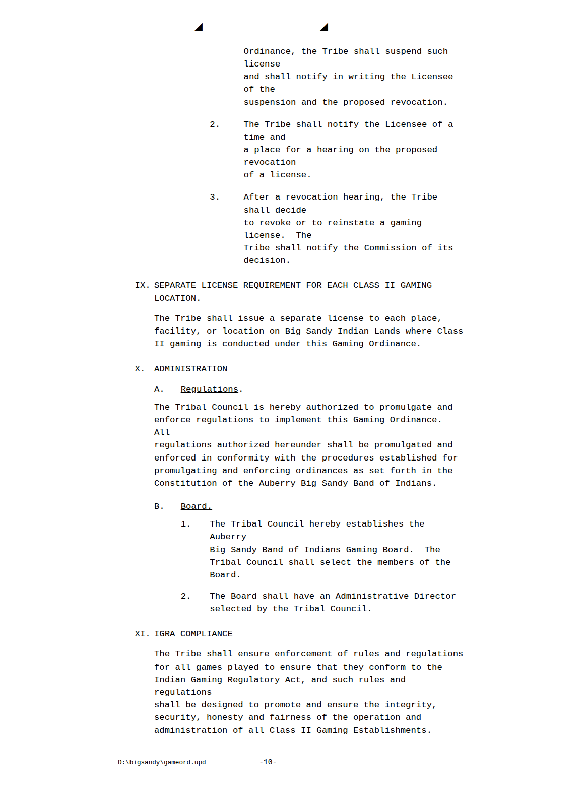◢ ◢
Ordinance, the Tribe shall suspend such license
and shall notify in writing the Licensee of the
suspension and the proposed revocation.
2.
The Tribe shall notify the Licensee of a time and
a place for a hearing on the proposed revocation
of a license.
3.
After a revocation hearing, the Tribe shall decide
to revoke or to reinstate a gaming license. The
Tribe shall notify the Commission of its decision.
IX.
SEPARATE LICENSE REQUIREMENT FOR EACH CLASS II GAMING
LOCATION.
The Tribe shall issue a separate license to each place,
facility, or location on Big Sandy Indian Lands where Class
II gaming is conducted under this Gaming Ordinance.
X.
ADMINISTRATION
A.
Regulations.
The Tribal Council is hereby authorized to promulgate and
enforce regulations to implement this Gaming Ordinance. All
regulations authorized hereunder shall be promulgated and
enforced in conformity with the procedures established for
promulgating and enforcing ordinances as set forth in the
Constitution of the Auberry Big Sandy Band of Indians.
B.
Board.
1.
The Tribal Council hereby establishes the Auberry
Big Sandy Band of Indians Gaming Board. The
Tribal Council shall select the members of the
Board.
2.
The Board shall have an Administrative Director
selected by the Tribal Council.
XI.
IGRA COMPLIANCE
The Tribe shall ensure enforcement of rules and regulations
for all games played to ensure that they conform to the
Indian Gaming Regulatory Act, and such rules and regulations
shall be designed to promote and ensure the integrity,
security, honesty and fairness of the operation and
administration of all Class II Gaming Establishments.
D:\bigsandy\gameord.upd -10-